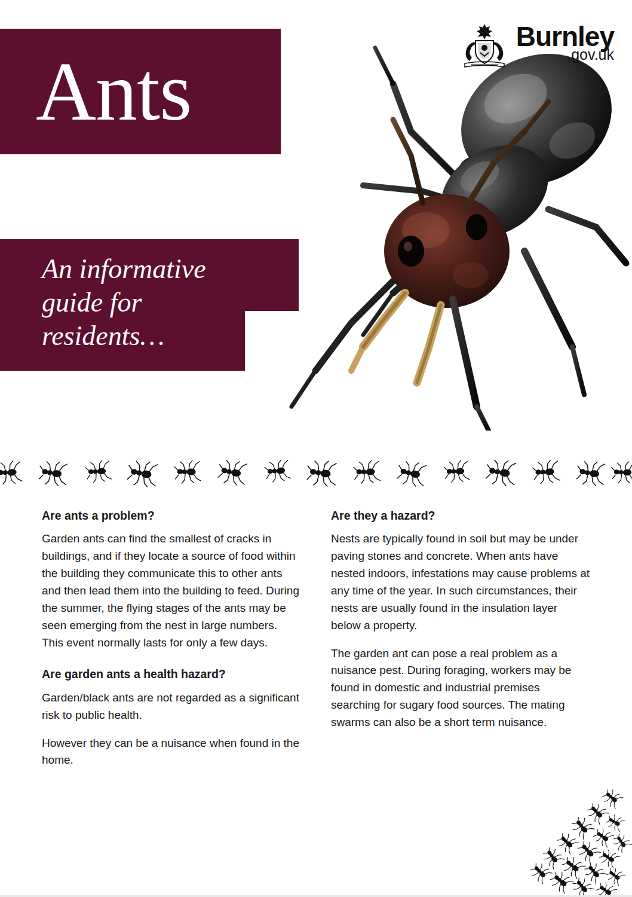Ants
Burnley .gov.uk
An informative
guide for
residents…
Are ants a problem?
Garden ants can find the smallest of cracks in buildings, and if they locate a source of food within the building they communicate this to other ants and then lead them into the building to feed. During the summer, the flying stages of the ants may be seen emerging from the nest in large numbers. This event normally lasts for only a few days.
Are garden ants a health hazard?
Garden/black ants are not regarded as a significant risk to public health.
However they can be a nuisance when found in the home.
Are they a hazard?
Nests are typically found in soil but may be under paving stones and concrete. When ants have nested indoors, infestations may cause problems at any time of the year. In such circumstances, their nests are usually found in the insulation layer below a property.
The garden ant can pose a real problem as a nuisance pest. During foraging, workers may be found in domestic and industrial premises searching for sugary food sources. The mating swarms can also be a short term nuisance.